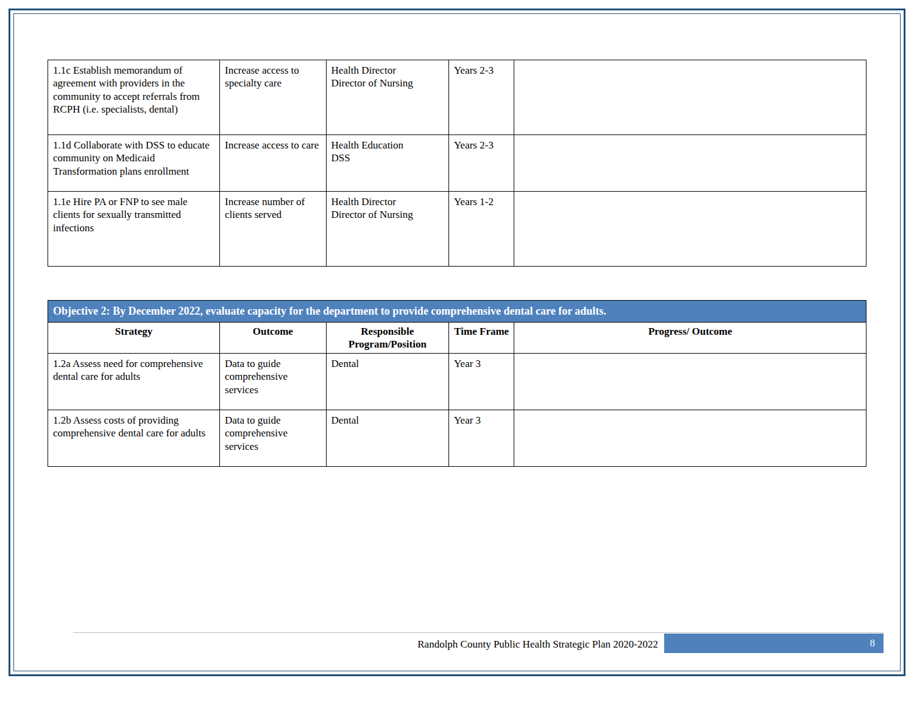| 1.1c Establish memorandum of agreement with providers in the community to accept referrals from RCPH (i.e. specialists, dental) | Increase access to specialty care | Health Director Director of Nursing | Years 2-3 | |
| 1.1d Collaborate with DSS to educate community on Medicaid Transformation plans enrollment | Increase access to care | Health Education DSS | Years 2-3 | |
| 1.1e Hire PA or FNP to see male clients for sexually transmitted infections | Increase number of clients served | Health Director Director of Nursing | Years 1-2 | |
| Objective 2: By December 2022, evaluate capacity for the department to provide comprehensive dental care for adults. |
| Strategy | Outcome | Responsible Program/Position | Time Frame | Progress/ Outcome |
| 1.2a Assess need for comprehensive dental care for adults | Data to guide comprehensive services | Dental | Year 3 | |
| 1.2b Assess costs of providing comprehensive dental care for adults | Data to guide comprehensive services | Dental | Year 3 | |
Randolph County Public Health Strategic Plan 2020-2022
8